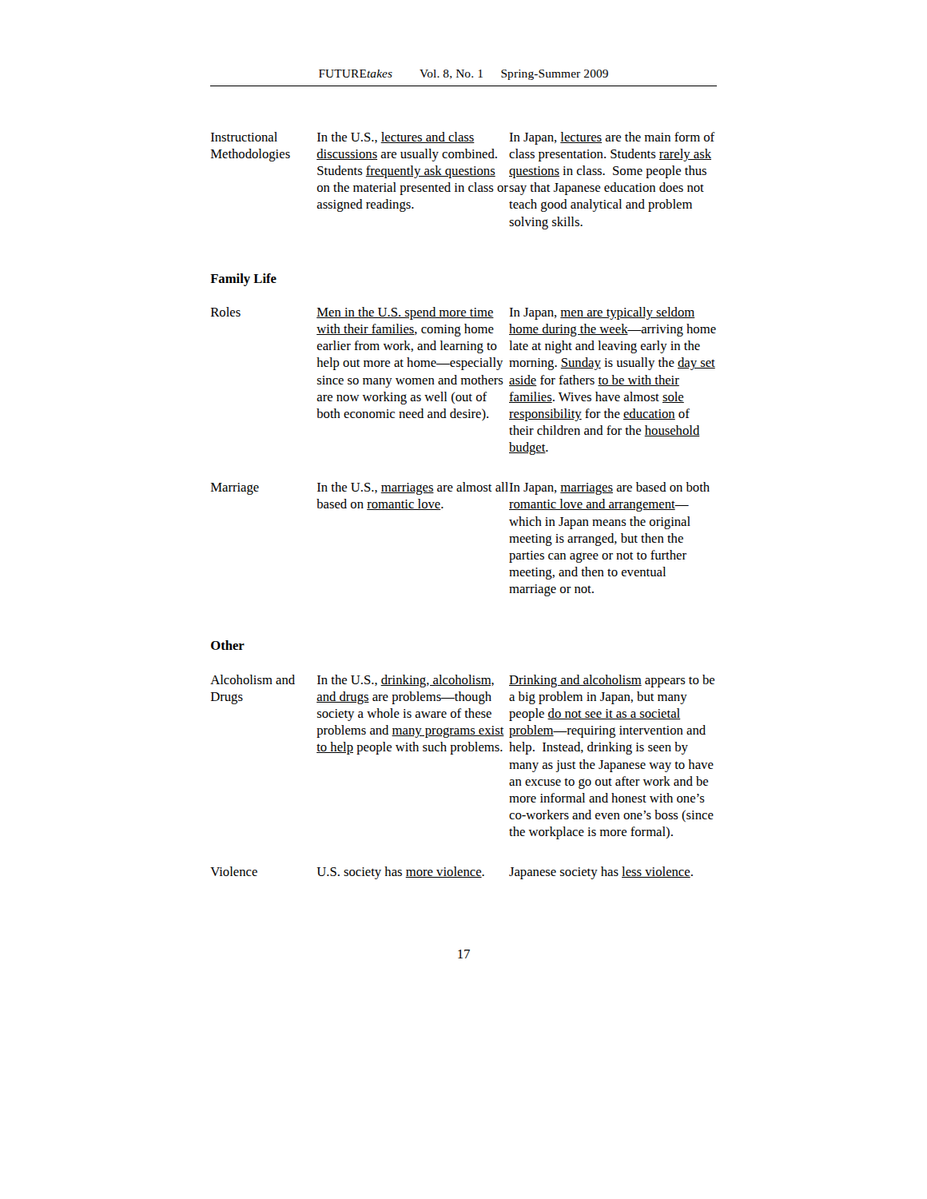FUTUREtakes Vol. 8, No. 1 Spring-Summer 2009
| Instructional Methodologies | In the U.S., lectures and class discussions are usually combined. Students frequently ask questions on the material presented in class or assigned readings. | In Japan, lectures are the main form of class presentation. Students rarely ask questions in class. Some people thus say that Japanese education does not teach good analytical and problem solving skills. |
| Family Life | | |
| Roles | Men in the U.S. spend more time with their families , coming home earlier from work, and learning to help out more at home—especially since so many women and mothers are now working as well (out of both economic need and desire). | In Japan, men are typically seldom home during the week —arriving home late at night and leaving early in the morning. Sunday is usually the day set aside for fathers to be with their families . Wives have almost sole responsibility for the education of their children and for the household budget . |
| Marriage | In the U.S., marriages are almost all based on romantic love . | In Japan, marriages are based on both romantic love and arrangement —which in Japan means the original meeting is arranged, but then the parties can agree or not to further meeting, and then to eventual marriage or not. |
| Other | | |
| Alcoholism and Drugs | In the U.S., drinking, alcoholism, and drugs are problems—though society a whole is aware of these problems and many programs exist to help people with such problems. | Drinking and alcoholism appears to be a big problem in Japan, but many people do not see it as a societal problem —requiring intervention and help. Instead, drinking is seen by many as just the Japanese way to have an excuse to go out after work and be more informal and honest with one’s co-workers and even one’s boss (since the workplace is more formal). |
| Violence | U.S. society has more violence . | Japanese society has less violence . |
17